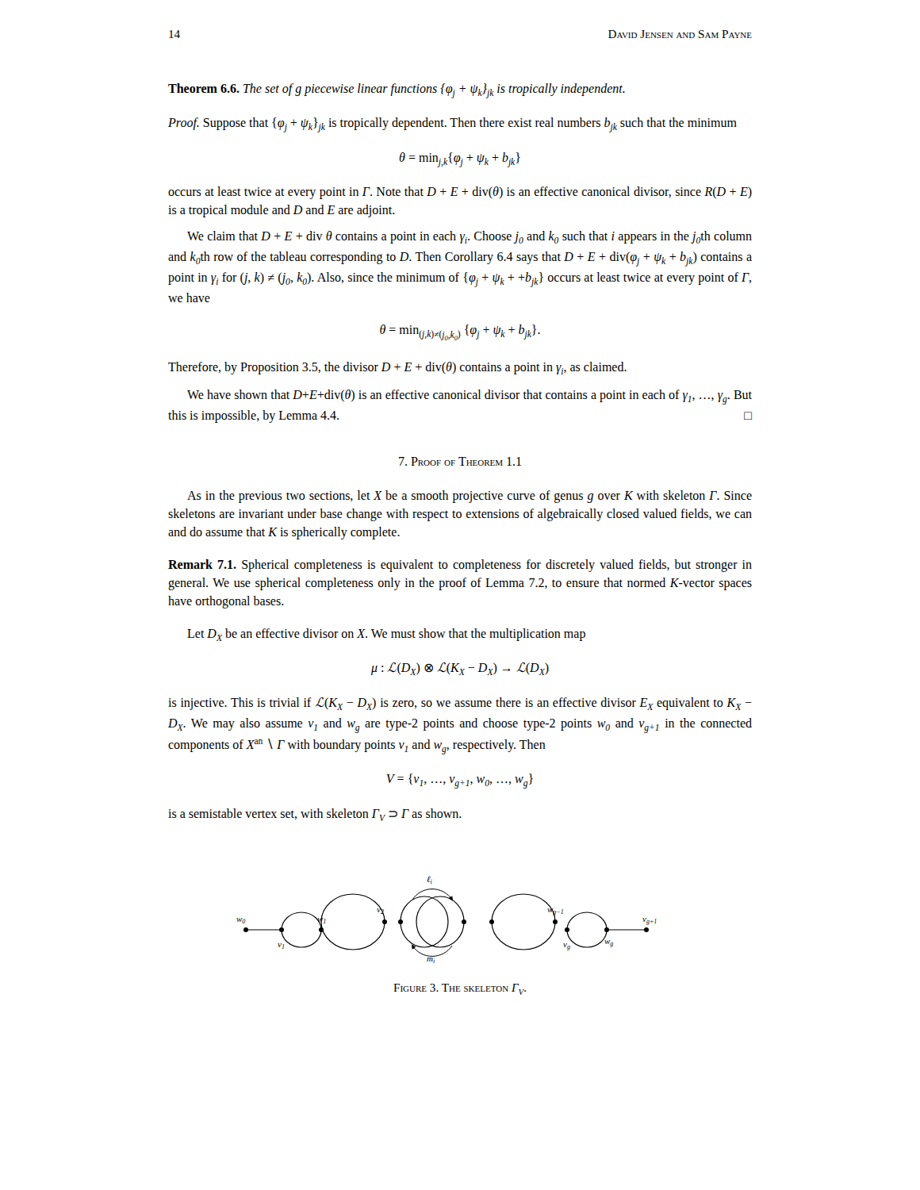14 David Jensen and Sam Payne
Theorem 6.6. The set of g piecewise linear functions {φj + ψk}jk is tropically independent.
Proof. Suppose that {φj + ψk}jk is tropically dependent. Then there exist real numbers bjk such that the minimum
θ = minj,k{φj + ψk + bjk}
occurs at least twice at every point in Γ. Note that D + E + div(θ) is an effective canonical divisor, since R(D + E) is a tropical module and D and E are adjoint.
We claim that D + E + div θ contains a point in each γi. Choose j0 and k0 such that i appears in the j0th column and k0th row of the tableau corresponding to D. Then Corollary 6.4 says that D + E + div(φj + ψk + bjk) contains a point in γi for (j, k) ≠ (j0, k0). Also, since the minimum of {φj + ψk + +bjk} occurs at least twice at every point of Γ, we have
θ = min(j,k)≠(j0,k0) {φj + ψk + bjk}.
Therefore, by Proposition 3.5, the divisor D + E + div(θ) contains a point in γi, as claimed.
We have shown that D+E+div(θ) is an effective canonical divisor that contains a point in each of γ1, …, γg. But this is impossible, by Lemma 4.4. □
7. Proof of Theorem 1.1
As in the previous two sections, let X be a smooth projective curve of genus g over K with skeleton Γ. Since skeletons are invariant under base change with respect to extensions of algebraically closed valued fields, we can and do assume that K is spherically complete.
Remark 7.1. Spherical completeness is equivalent to completeness for discretely valued fields, but stronger in general. We use spherical completeness only in the proof of Lemma 7.2, to ensure that normed K-vector spaces have orthogonal bases.
Let DX be an effective divisor on X. We must show that the multiplication map
μ : ℒ(DX) ⊗ ℒ(KX − DX) → ℒ(DX)
is injective. This is trivial if ℒ(KX − DX) is zero, so we assume there is an effective divisor EX equivalent to KX − DX. We may also assume v1 and wg are type-2 points and choose type-2 points w0 and vg+1 in the connected components of Xan ∖ Γ with boundary points v1 and wg, respectively. Then
V = {v1, …, vg+1, w0, …, wg}
is a semistable vertex set, with skeleton ΓV ⊃ Γ as shown.
w0 v1 w1 v2 ℓi mi wg−1 vg wg vg+1
Figure 3. The skeleton ΓV.